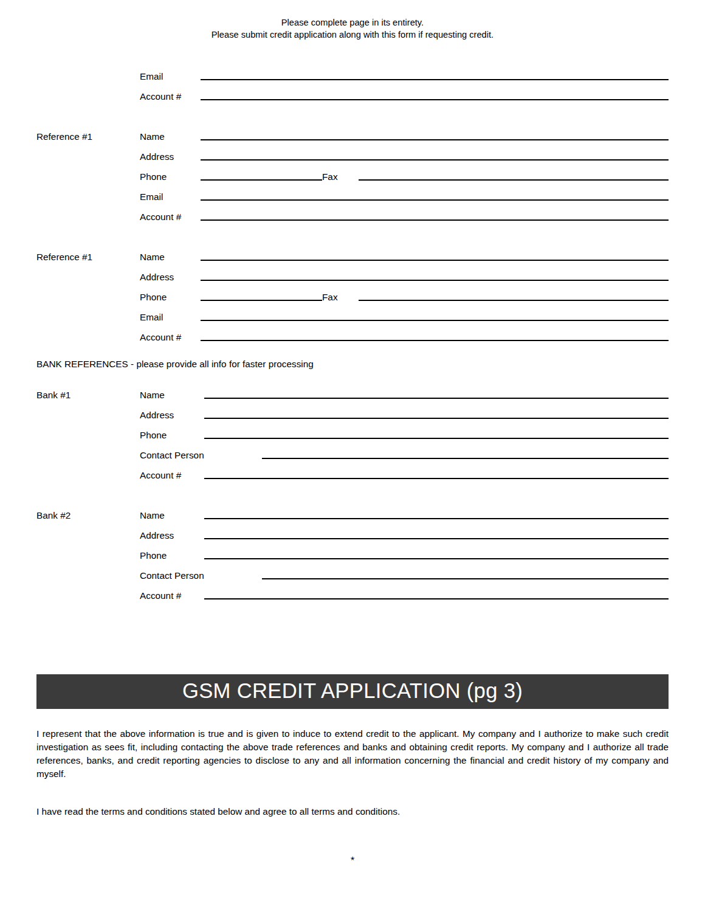Please complete page in its entirety.
Please submit credit application along with this form if requesting credit.
| | Email | |
| | Account # | |
| Reference #1 | Name | |
| | Address | |
| | Phone | | Fax | |
| | Email | |
| | Account # | |
| Reference #1 | Name | |
| | Address | |
| | Phone | | Fax | |
| | Email | |
| | Account # | |
BANK REFERENCES - please provide all info for faster processing
| Bank #1 | Name | |
| | Address | |
| | Phone | |
| | Contact Person | |
| | Account # | |
| Bank #2 | Name | |
| | Address | |
| | Phone | |
| | Contact Person | |
| | Account # | |
GSM CREDIT APPLICATION (pg 3)
I represent that the above information is true and is given to induce to extend credit to the applicant. My company and I authorize to make such credit investigation as sees fit, including contacting the above trade references and banks and obtaining credit reports. My company and I authorize all trade references, banks, and credit reporting agencies to disclose to any and all information concerning the financial and credit history of my company and myself.
I have read the terms and conditions stated below and agree to all terms and conditions.
*